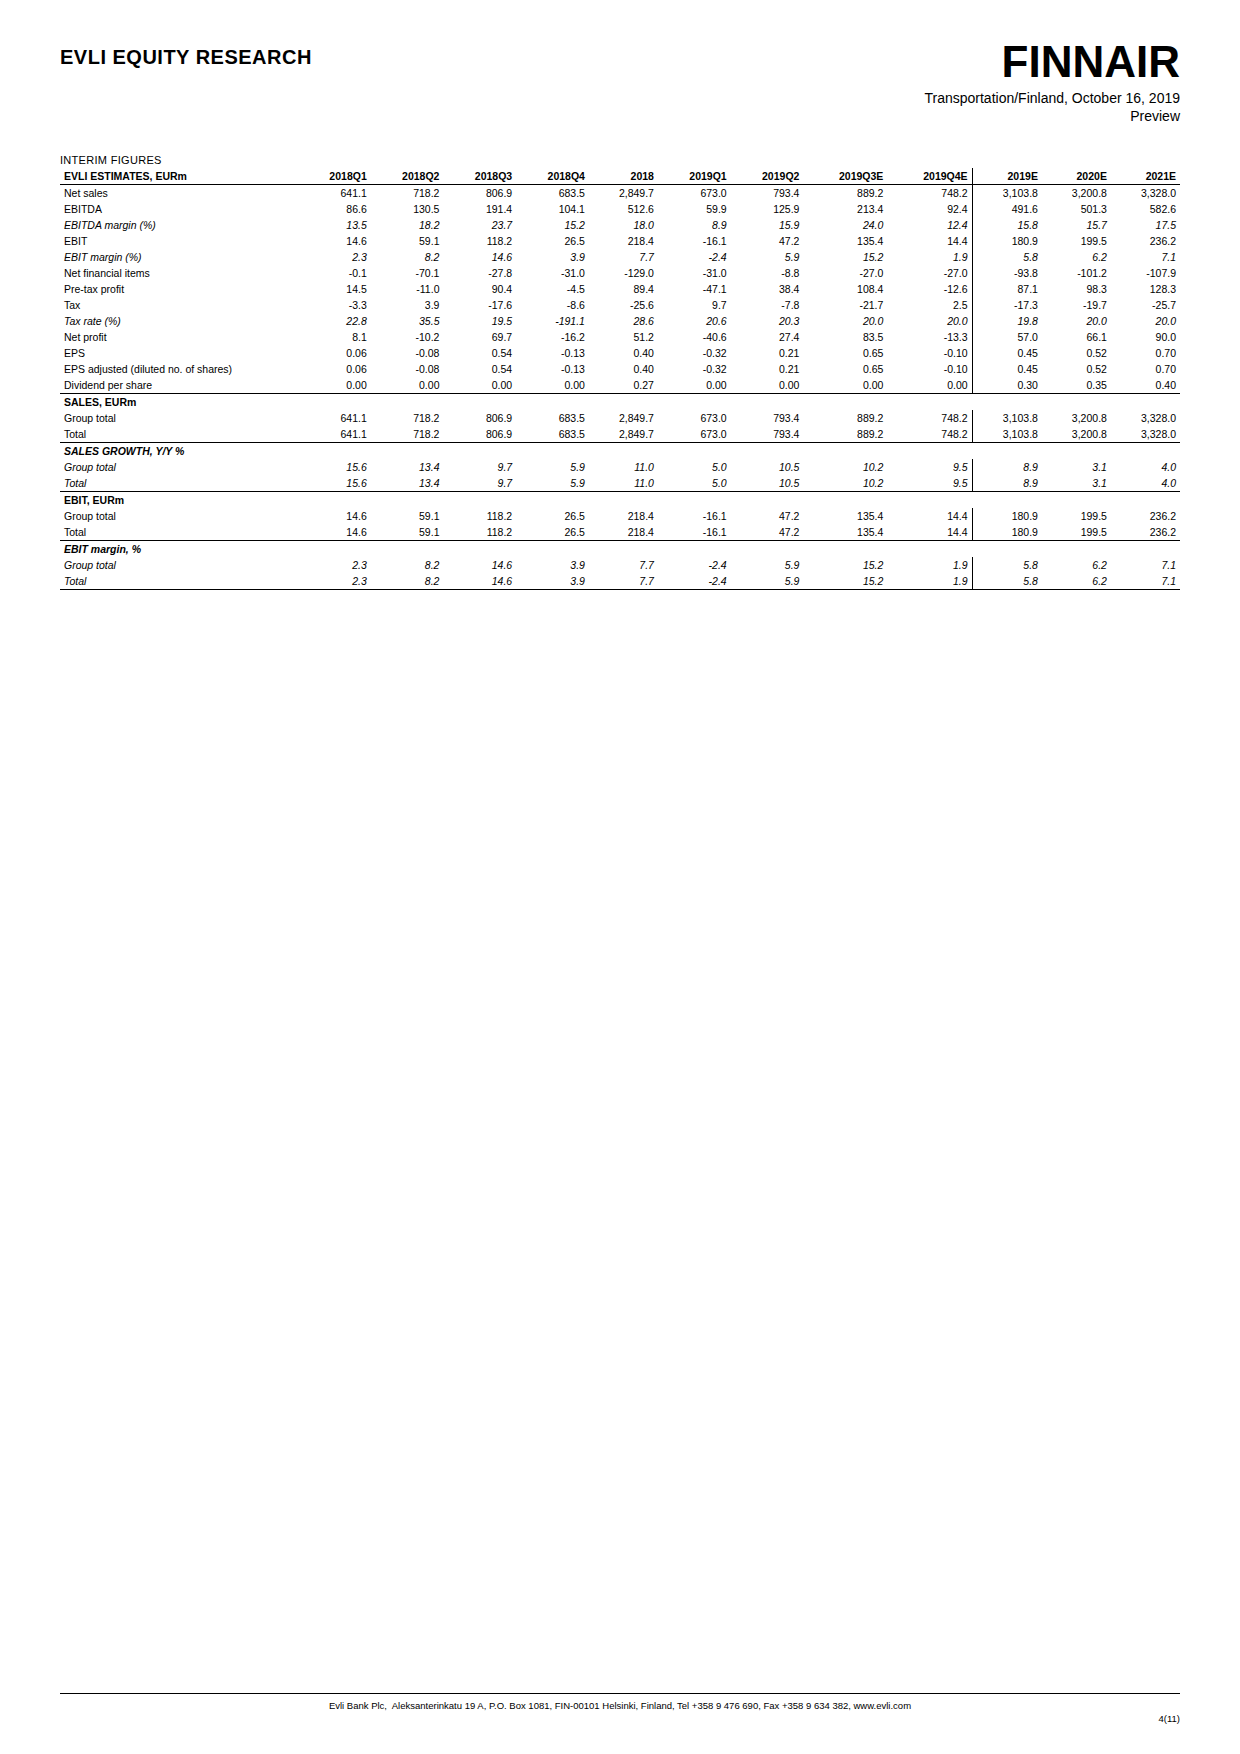EVLI EQUITY RESEARCH
FINNAIR
Transportation/Finland, October 16, 2019
Preview
INTERIM FIGURES
| EVLI ESTIMATES, EURm | 2018Q1 | 2018Q2 | 2018Q3 | 2018Q4 | 2018 | 2019Q1 | 2019Q2 | 2019Q3E | 2019Q4E | 2019E | 2020E | 2021E |
| --- | --- | --- | --- | --- | --- | --- | --- | --- | --- | --- | --- | --- |
| Net sales | 641.1 | 718.2 | 806.9 | 683.5 | 2,849.7 | 673.0 | 793.4 | 889.2 | 748.2 | 3,103.8 | 3,200.8 | 3,328.0 |
| EBITDA | 86.6 | 130.5 | 191.4 | 104.1 | 512.6 | 59.9 | 125.9 | 213.4 | 92.4 | 491.6 | 501.3 | 582.6 |
| EBITDA margin (%) | 13.5 | 18.2 | 23.7 | 15.2 | 18.0 | 8.9 | 15.9 | 24.0 | 12.4 | 15.8 | 15.7 | 17.5 |
| EBIT | 14.6 | 59.1 | 118.2 | 26.5 | 218.4 | -16.1 | 47.2 | 135.4 | 14.4 | 180.9 | 199.5 | 236.2 |
| EBIT margin (%) | 2.3 | 8.2 | 14.6 | 3.9 | 7.7 | -2.4 | 5.9 | 15.2 | 1.9 | 5.8 | 6.2 | 7.1 |
| Net financial items | -0.1 | -70.1 | -27.8 | -31.0 | -129.0 | -31.0 | -8.8 | -27.0 | -27.0 | -93.8 | -101.2 | -107.9 |
| Pre-tax profit | 14.5 | -11.0 | 90.4 | -4.5 | 89.4 | -47.1 | 38.4 | 108.4 | -12.6 | 87.1 | 98.3 | 128.3 |
| Tax | -3.3 | 3.9 | -17.6 | -8.6 | -25.6 | 9.7 | -7.8 | -21.7 | 2.5 | -17.3 | -19.7 | -25.7 |
| Tax rate (%) | 22.8 | 35.5 | 19.5 | -191.1 | 28.6 | 20.6 | 20.3 | 20.0 | 20.0 | 19.8 | 20.0 | 20.0 |
| Net profit | 8.1 | -10.2 | 69.7 | -16.2 | 51.2 | -40.6 | 27.4 | 83.5 | -13.3 | 57.0 | 66.1 | 90.0 |
| EPS | 0.06 | -0.08 | 0.54 | -0.13 | 0.40 | -0.32 | 0.21 | 0.65 | -0.10 | 0.45 | 0.52 | 0.70 |
| EPS adjusted (diluted no. of shares) | 0.06 | -0.08 | 0.54 | -0.13 | 0.40 | -0.32 | 0.21 | 0.65 | -0.10 | 0.45 | 0.52 | 0.70 |
| Dividend per share | 0.00 | 0.00 | 0.00 | 0.00 | 0.27 | 0.00 | 0.00 | 0.00 | 0.00 | 0.30 | 0.35 | 0.40 |
| SALES, EURm | |
| Group total | 641.1 | 718.2 | 806.9 | 683.5 | 2,849.7 | 673.0 | 793.4 | 889.2 | 748.2 | 3,103.8 | 3,200.8 | 3,328.0 |
| Total | 641.1 | 718.2 | 806.9 | 683.5 | 2,849.7 | 673.0 | 793.4 | 889.2 | 748.2 | 3,103.8 | 3,200.8 | 3,328.0 |
| SALES GROWTH, Y/Y % | |
| Group total | 15.6 | 13.4 | 9.7 | 5.9 | 11.0 | 5.0 | 10.5 | 10.2 | 9.5 | 8.9 | 3.1 | 4.0 |
| Total | 15.6 | 13.4 | 9.7 | 5.9 | 11.0 | 5.0 | 10.5 | 10.2 | 9.5 | 8.9 | 3.1 | 4.0 |
| EBIT, EURm | |
| Group total | 14.6 | 59.1 | 118.2 | 26.5 | 218.4 | -16.1 | 47.2 | 135.4 | 14.4 | 180.9 | 199.5 | 236.2 |
| Total | 14.6 | 59.1 | 118.2 | 26.5 | 218.4 | -16.1 | 47.2 | 135.4 | 14.4 | 180.9 | 199.5 | 236.2 |
| EBIT margin, % | |
| Group total | 2.3 | 8.2 | 14.6 | 3.9 | 7.7 | -2.4 | 5.9 | 15.2 | 1.9 | 5.8 | 6.2 | 7.1 |
| Total | 2.3 | 8.2 | 14.6 | 3.9 | 7.7 | -2.4 | 5.9 | 15.2 | 1.9 | 5.8 | 6.2 | 7.1 |
Evli Bank Plc, Aleksanterinkatu 19 A, P.O. Box 1081, FIN-00101 Helsinki, Finland, Tel +358 9 476 690, Fax +358 9 634 382, www.evli.com
4(11)